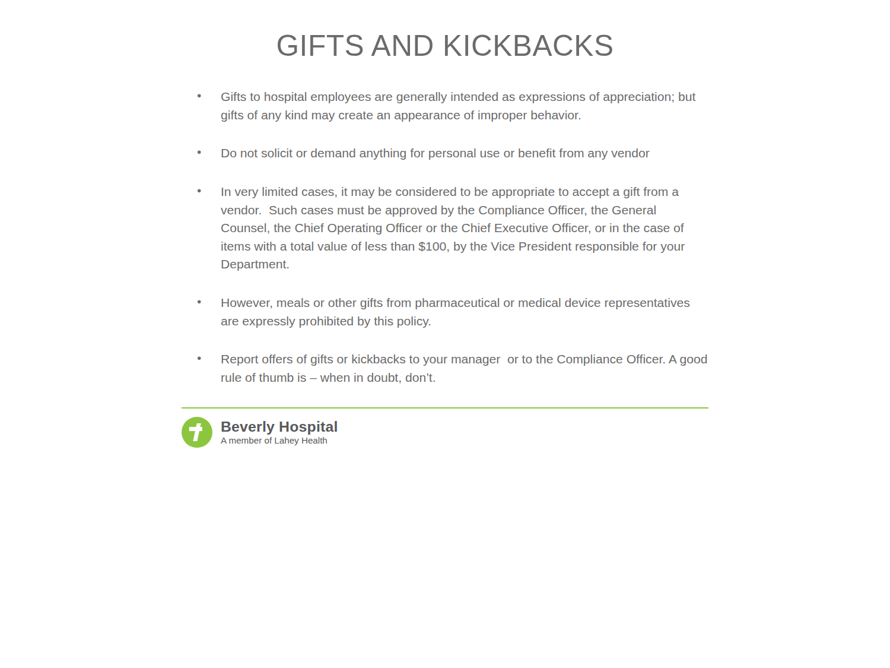GIFTS AND KICKBACKS
Gifts to hospital employees are generally intended as expressions of appreciation; but gifts of any kind may create an appearance of improper behavior.
Do not solicit or demand anything for personal use or benefit from any vendor
In very limited cases, it may be considered to be appropriate to accept a gift from a vendor. Such cases must be approved by the Compliance Officer, the General Counsel, the Chief Operating Officer or the Chief Executive Officer, or in the case of items with a total value of less than $100, by the Vice President responsible for your Department.
However, meals or other gifts from pharmaceutical or medical device representatives are expressly prohibited by this policy.
Report offers of gifts or kickbacks to your manager or to the Compliance Officer. A good rule of thumb is – when in doubt, don’t.
Beverly Hospital
A member of Lahey Health